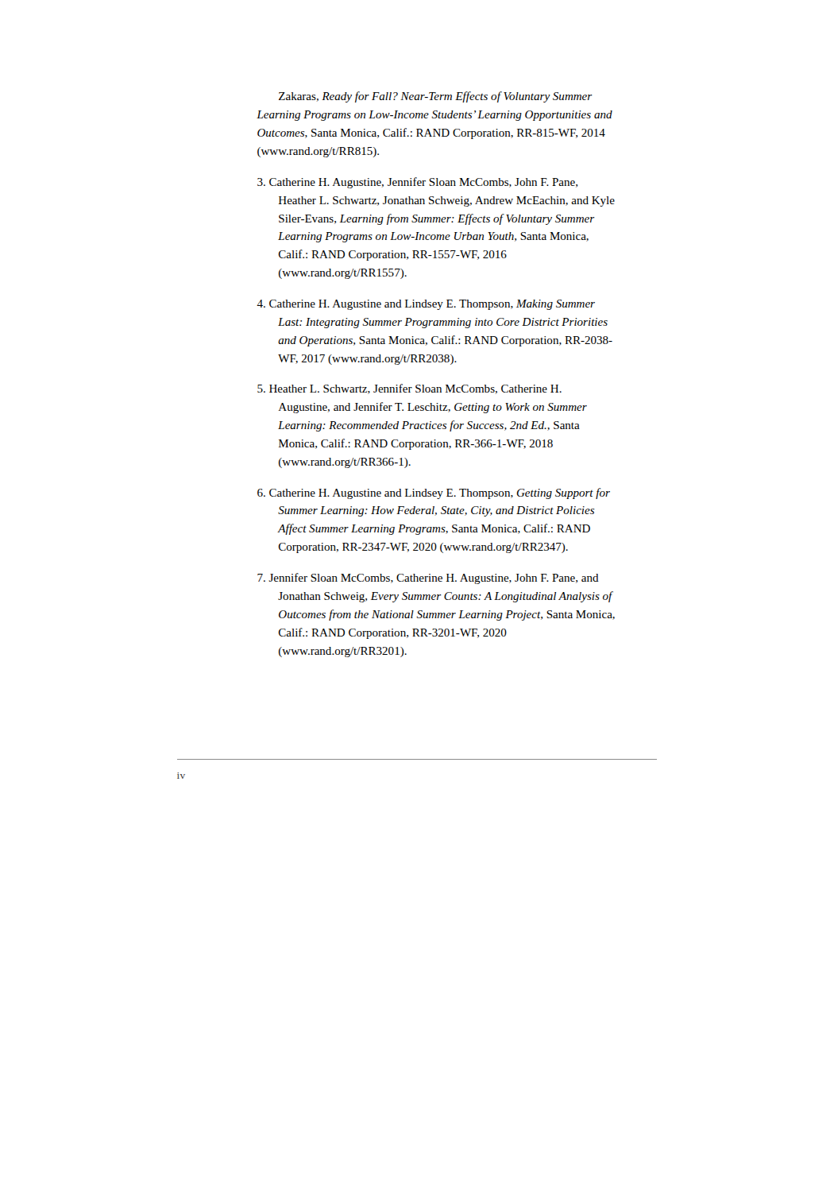Zakaras, Ready for Fall? Near-Term Effects of Voluntary Summer Learning Programs on Low-Income Students’ Learning Opportunities and Outcomes, Santa Monica, Calif.: RAND Corporation, RR-815-WF, 2014 (www.rand.org/t/RR815).
3. Catherine H. Augustine, Jennifer Sloan McCombs, John F. Pane, Heather L. Schwartz, Jonathan Schweig, Andrew McEachin, and Kyle Siler-Evans, Learning from Summer: Effects of Voluntary Summer Learning Programs on Low-Income Urban Youth, Santa Monica, Calif.: RAND Corporation, RR-1557-WF, 2016 (www.rand.org/t/RR1557).
4. Catherine H. Augustine and Lindsey E. Thompson, Making Summer Last: Integrating Summer Programming into Core District Priorities and Operations, Santa Monica, Calif.: RAND Corporation, RR-2038-WF, 2017 (www.rand.org/t/RR2038).
5. Heather L. Schwartz, Jennifer Sloan McCombs, Catherine H. Augustine, and Jennifer T. Leschitz, Getting to Work on Summer Learning: Recommended Practices for Success, 2nd Ed., Santa Monica, Calif.: RAND Corporation, RR-366-1-WF, 2018 (www.rand.org/t/RR366-1).
6. Catherine H. Augustine and Lindsey E. Thompson, Getting Support for Summer Learning: How Federal, State, City, and District Policies Affect Summer Learning Programs, Santa Monica, Calif.: RAND Corporation, RR-2347-WF, 2020 (www.rand.org/t/RR2347).
7. Jennifer Sloan McCombs, Catherine H. Augustine, John F. Pane, and Jonathan Schweig, Every Summer Counts: A Longitudinal Analysis of Outcomes from the National Summer Learning Project, Santa Monica, Calif.: RAND Corporation, RR-3201-WF, 2020 (www.rand.org/t/RR3201).
iv